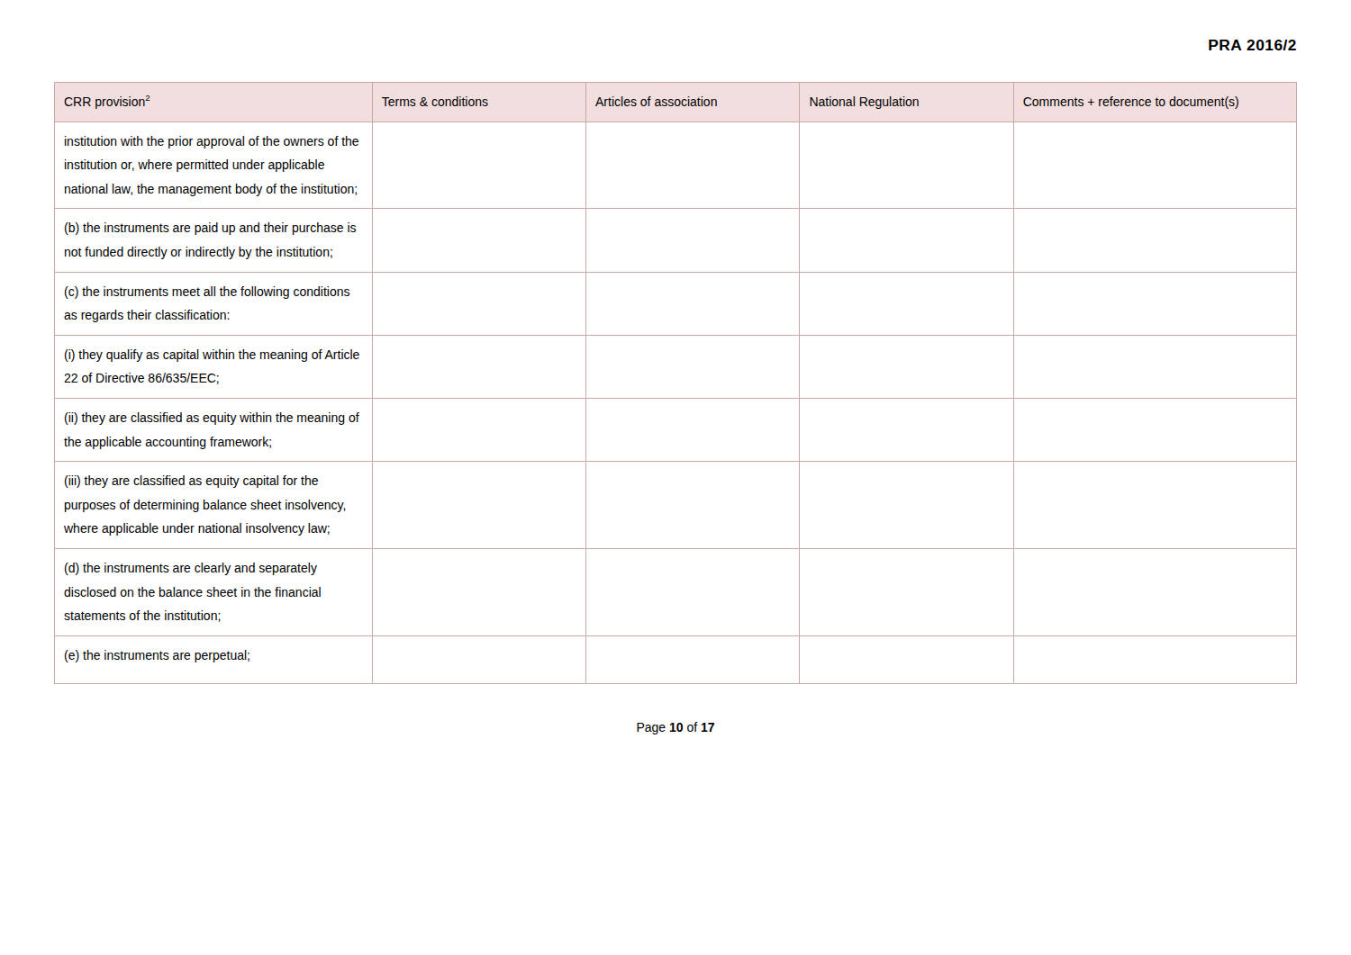PRA 2016/2
| CRR provision 2 | Terms & conditions | Articles of association | National Regulation | Comments + reference to document(s) |
| --- | --- | --- | --- | --- |
| institution with the prior approval of the owners of the institution or, where permitted under applicable national law, the management body of the institution; | | | | |
| (b) the instruments are paid up and their purchase is not funded directly or indirectly by the institution; | | | | |
| (c) the instruments meet all the following conditions as regards their classification: | | | | |
| (i) they qualify as capital within the meaning of Article 22 of Directive 86/635/EEC; | | | | |
| (ii) they are classified as equity within the meaning of the applicable accounting framework; | | | | |
| (iii) they are classified as equity capital for the purposes of determining balance sheet insolvency, where applicable under national insolvency law; | | | | |
| (d) the instruments are clearly and separately disclosed on the balance sheet in the financial statements of the institution; | | | | |
| (e) the instruments are perpetual; | | | | |
Page 10 of 17